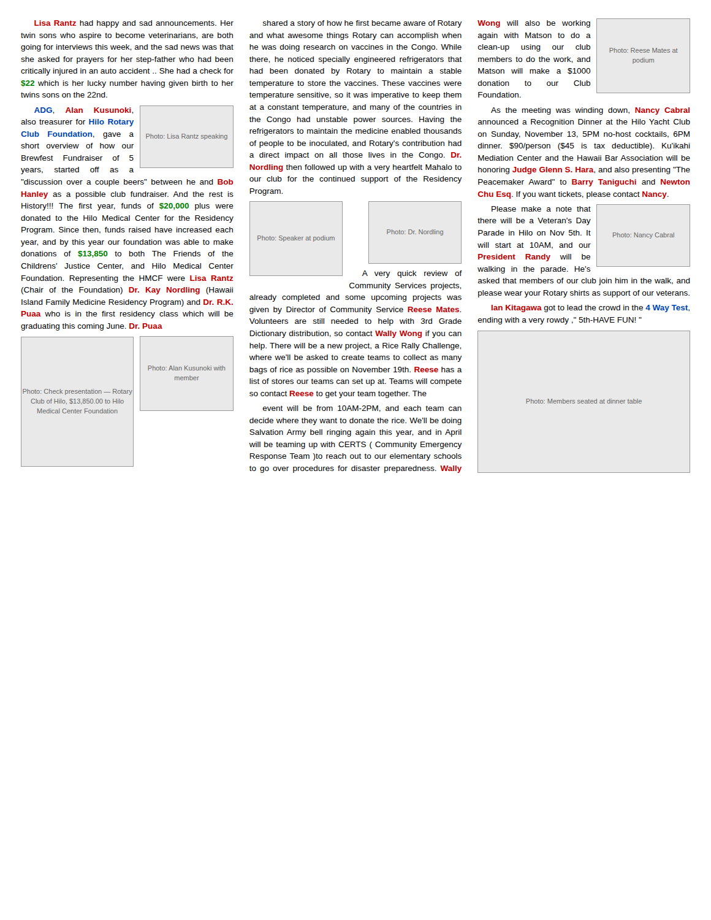Lisa Rantz had happy and sad announcements. Her twin sons who aspire to become veterinarians, are both going for interviews this week, and the sad news was that she asked for prayers for her step-father who had been critically injured in an auto accident .. She had a check for $22 which is her lucky number having given birth to her twins sons on the 22nd.
Photo: Lisa Rantz speaking
ADG, Alan Kusunoki, also treasurer for Hilo Rotary Club Foundation, gave a short overview of how our Brewfest Fundraiser of 5 years, started off as a "discussion over a couple beers" between he and Bob Hanley as a possible club fundraiser. And the rest is History!!! The first year, funds of $20,000 plus were donated to the Hilo Medical Center for the Residency Program. Since then, funds raised have increased each year, and by this year our foundation was able to make donations of $13,850 to both The Friends of the Childrens' Justice Center, and Hilo Medical Center Foundation. Representing the HMCF were Lisa Rantz (Chair of the Foundation) Dr. Kay Nordling (Hawaii Island Family Medicine Residency Program) and Dr. R.K. Puaa who is in the first residency class which will be graduating this coming June. Dr. Puaa
Photo: Alan Kusunoki with member
Photo: Check presentation — Rotary Club of Hilo, $13,850.00 to Hilo Medical Center Foundation
shared a story of how he first became aware of Rotary and what awesome things Rotary can accomplish when he was doing research on vaccines in the Congo. While there, he noticed specially engineered refrigerators that had been donated by Rotary to maintain a stable temperature to store the vaccines. These vaccines were temperature sensitive, so it was imperative to keep them at a constant temperature, and many of the countries in the Congo had unstable power sources. Having the refrigerators to maintain the medicine enabled thousands of people to be inoculated, and Rotary's contribution had a direct impact on all those lives in the Congo. Dr. Nordling then followed up with a very heartfelt Mahalo to our club for the continued support of the Residency Program.
Photo: Speaker at podium
Photo: Dr. Nordling
A very quick review of Community Services projects, already completed and some upcoming projects was given by Director of Community Service Reese Mates. Volunteers are still needed to help with 3rd Grade Dictionary distribution, so contact Wally Wong if you can help. There will be a new project, a Rice Rally Challenge, where we'll be asked to create teams to collect as many bags of rice as possible on November 19th. Reese has a list of stores our teams can set up at. Teams will compete so contact Reese to get your team together. The
Photo: Reese Mates at podium
event will be from 10AM-2PM, and each team can decide where they want to donate the rice. We'll be doing Salvation Army bell ringing again this year, and in April will be teaming up with CERTS ( Community Emergency Response Team )to reach out to our elementary schools to go over procedures for disaster preparedness. Wally Wong will also be working again with Matson to do a clean-up using our club members to do the work, and Matson will make a $1000 donation to our Club Foundation.
As the meeting was winding down, Nancy Cabral announced a Recognition Dinner at the Hilo Yacht Club on Sunday, November 13, 5PM no-host cocktails, 6PM dinner. $90/person ($45 is tax deductible). Ku'ikahi Mediation Center and the Hawaii Bar Association will be honoring Judge Glenn S. Hara, and also presenting "The Peacemaker Award" to Barry Taniguchi and Newton Chu Esq. If you want tickets, please contact Nancy.
Photo: Nancy Cabral
Please make a note that there will be a Veteran's Day Parade in Hilo on Nov 5th. It will start at 10AM, and our President Randy will be walking in the parade. He's asked that members of our club join him in the walk, and please wear your Rotary shirts as support of our veterans.
Ian Kitagawa got to lead the crowd in the 4 Way Test, ending with a very rowdy ," 5th-HAVE FUN! "
Photo: Members seated at dinner table